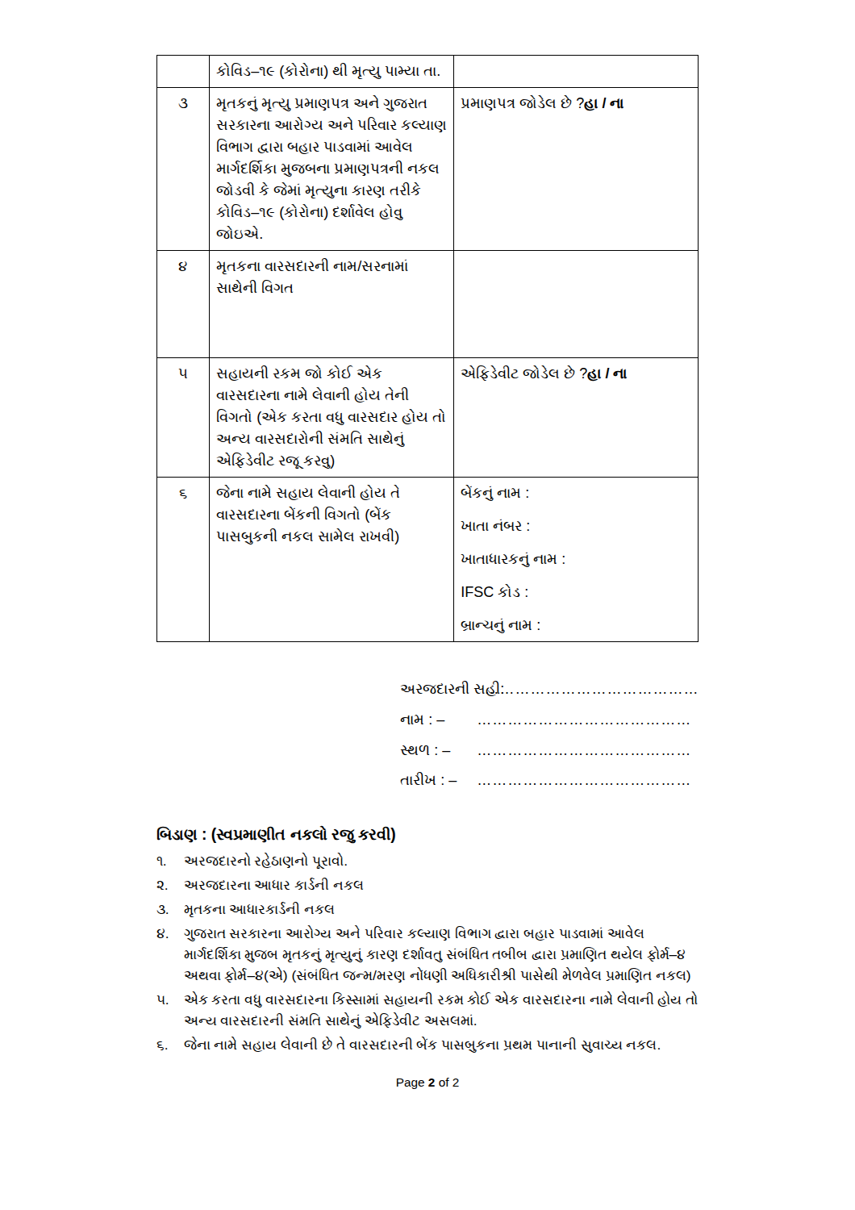| | કોવિડ–૧૯ (કોરોના) થી મૃત્યુ પામ્યા તા. | |
| ૩ | મૃતકનું મૃત્યુ પ્રમાણપત્ર અને ગુજરાત સરકારના આરોગ્ય અને પરિવાર કલ્યાણ વિભાગ દ્વારા બહાર પાડવામાં આવેલ માર્ગદર્શિકા મુજબના પ્રમાણપત્રની નકલ જોડવી કે જેમાં મૃત્યુના કારણ તરીકે કોવિડ–૧૯ (કોરોના) દર્શાવેલ હોવુ જોઇએ. | પ્રમાણપત્ર જોડેલ છે ? હા / ના |
| ૪ | મૃતકના વારસદારની નામ/સરનામાં સાથેની વિગત | |
| ૫ | સહાયની રકમ જો કોઈ એક વારસદારના નામે લેવાની હોય તેની વિગતો (એક કરતા વધુ વારસદાર હોય તો અન્ય વારસદારોની સંમતિ સાથેનું એફિડેવીટ રજૂ કરવુ) | એફિડેવીટ જોડેલ છે ? હા / ના |
| ૬ | જેના નામે સહાય લેવાની હોય તે વારસદારના બેંકની વિગતો (બેંક પાસબુકની નકલ સામેલ રાખવી) | બેંકનું નામ : ખાતા નંબર : ખાતાધારકનું નામ : IFSC કોડ : બ્રાન્ચનું નામ : |
અરજદારની સહી:……………………………………
નામ : –……………………………………
સ્થળ : –……………………………………
તારીખ : –……………………………………
બિડાણ : (સ્વપ્રમાણીત નકલો રજુ કરવી)
૧. અરજદારનો રહેઠાણનો પૂરાવો.
૨. અરજદારના આધાર કાર્ડની નકલ
૩. મૃતકના આધારકાર્ડની નકલ
૪. ગુજરાત સરકારના આરોગ્ય અને પરિવાર કલ્યાણ વિભાગ દ્વારા બહાર પાડવામાં આવેલ માર્ગદર્શિકા મુજબ મૃતકનું મૃત્યુનું કારણ દર્શાવતુ સંબંધિત તબીબ દ્વારા પ્રમાણિત થયેલ ફોર્મ–૪ અથવા ફોર્મ–૪(એ) (સંબંધિત જન્મ/મરણ નોંધણી અધિકારીશ્રી પાસેથી મેળવેલ પ્રમાણિત નકલ)
૫. એક કરતા વધુ વારસદારના કિસ્સામાં સહાયની રકમ કોઈ એક વારસદારના નામે લેવાની હોય તો અન્ય વારસદારની સંમતિ સાથેનું એફિડેવીટ અસલમાં.
૬. જેના નામે સહાય લેવાની છે તે વારસદારની બેંક પાસબુકના પ્રથમ પાનાની સુવાચ્ય નકલ.
Page 2 of 2